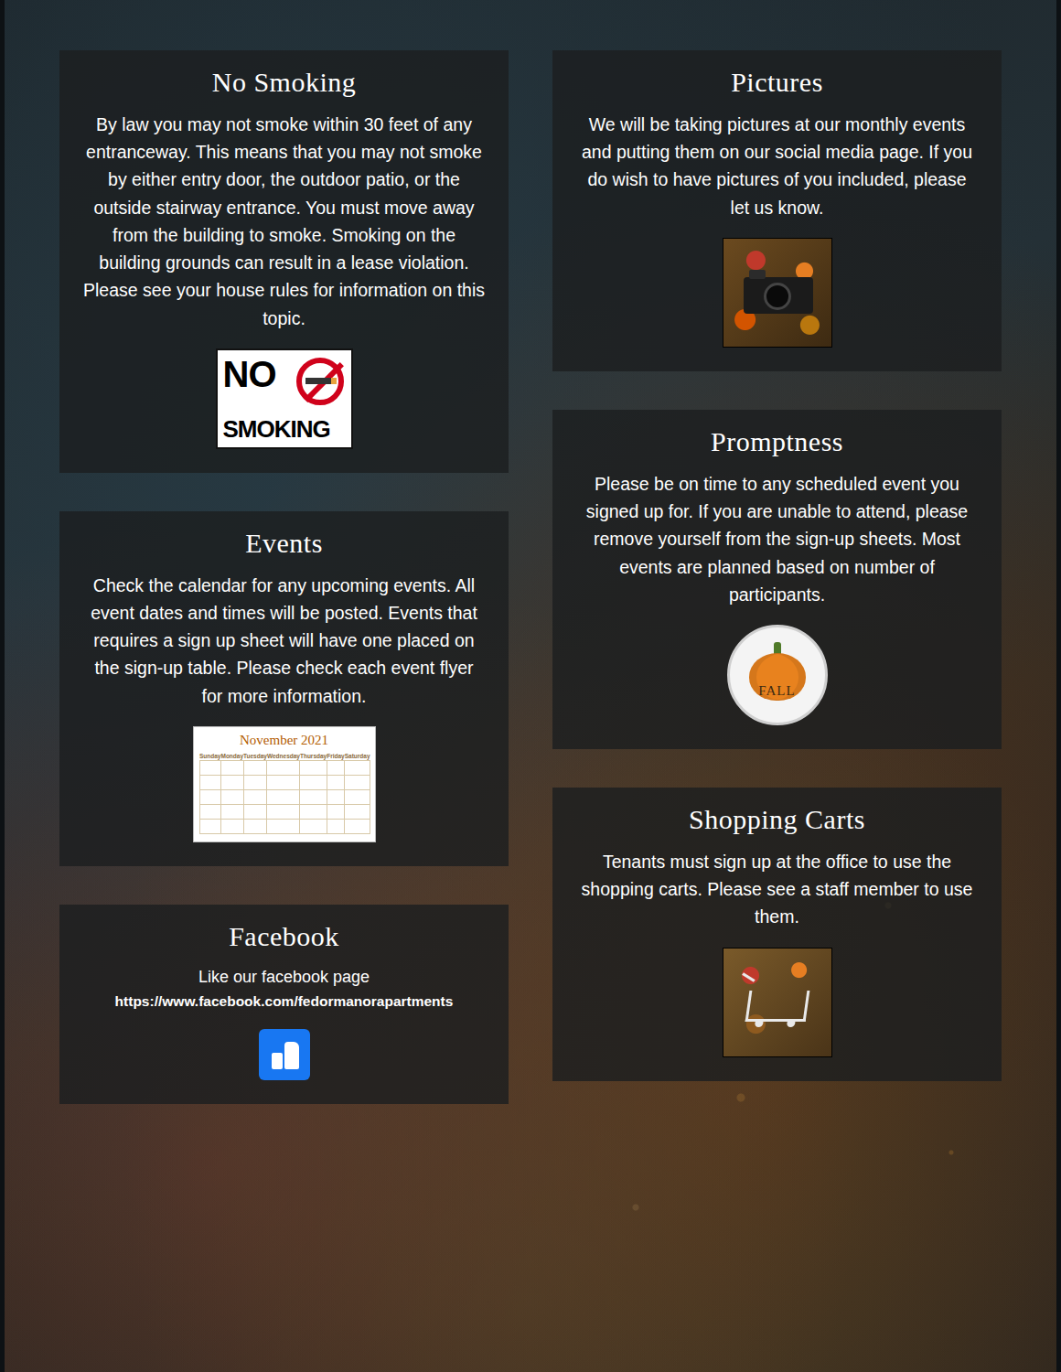No Smoking
By law you may not smoke within 30 feet of any entranceway. This means that you may not smoke by either entry door, the outdoor patio, or the outside stairway entrance. You must move away from the building to smoke. Smoking on the building grounds can result in a lease violation. Please see your house rules for information on this topic.
NO SMOKING
Events
Check the calendar for any upcoming events. All event dates and times will be posted. Events that requires a sign up sheet will have one placed on the sign-up table. Please check each event flyer for more information.
November 2021
| Sunday | Monday | Tuesday | Wednesday | Thursday | Friday | Saturday |
| --- | --- | --- | --- | --- | --- | --- |
Facebook
Like our facebook page
https://www.facebook.com/fedormanorapartments
Pictures
We will be taking pictures at our monthly events and putting them on our social media page. If you do wish to have pictures of you included, please let us know.
Promptness
Please be on time to any scheduled event you signed up for. If you are unable to attend, please remove yourself from the sign-up sheets. Most events are planned based on number of participants.
FALL
Shopping Carts
Tenants must sign up at the office to use the shopping carts. Please see a staff member to use them.